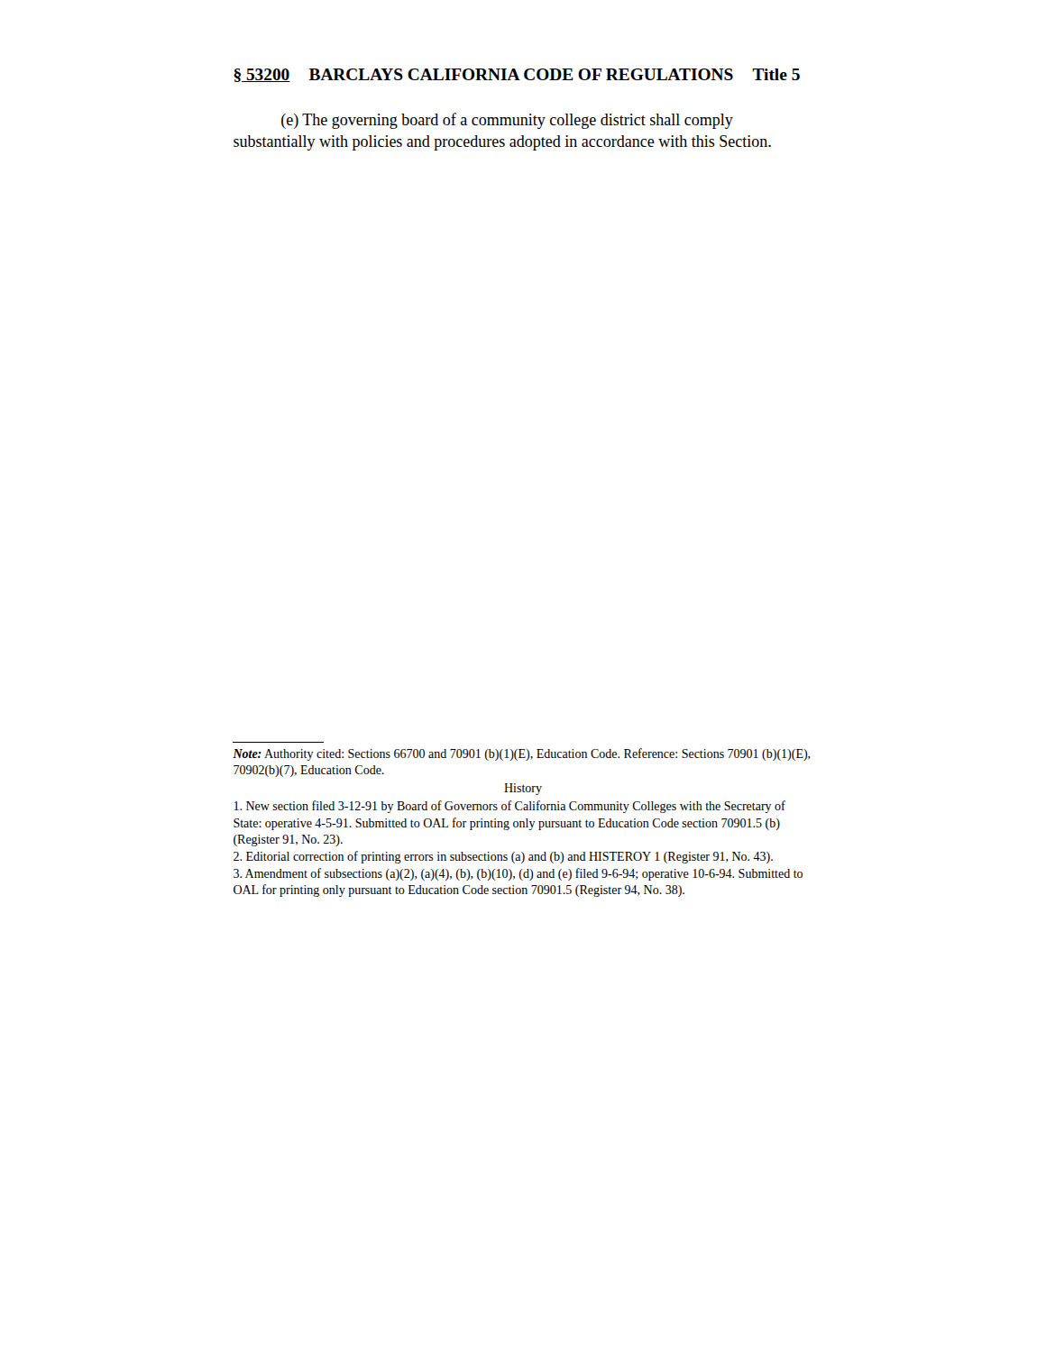§ 53200 BARCLAYS CALIFORNIA CODE OF REGULATIONS Title 5
(e) The governing board of a community college district shall comply substantially with policies and procedures adopted in accordance with this Section.
Note: Authority cited: Sections 66700 and 70901 (b)(1)(E), Education Code. Reference: Sections 70901 (b)(1)(E), 70902(b)(7), Education Code.
History
1. New section filed 3-12-91 by Board of Governors of California Community Colleges with the Secretary of State: operative 4-5-91. Submitted to OAL for printing only pursuant to Education Code section 70901.5 (b) (Register 91, No. 23).
2. Editorial correction of printing errors in subsections (a) and (b) and HISTEROY 1 (Register 91, No. 43).
3. Amendment of subsections (a)(2), (a)(4), (b), (b)(10), (d) and (e) filed 9-6-94; operative 10-6-94. Submitted to OAL for printing only pursuant to Education Code section 70901.5 (Register 94, No. 38).